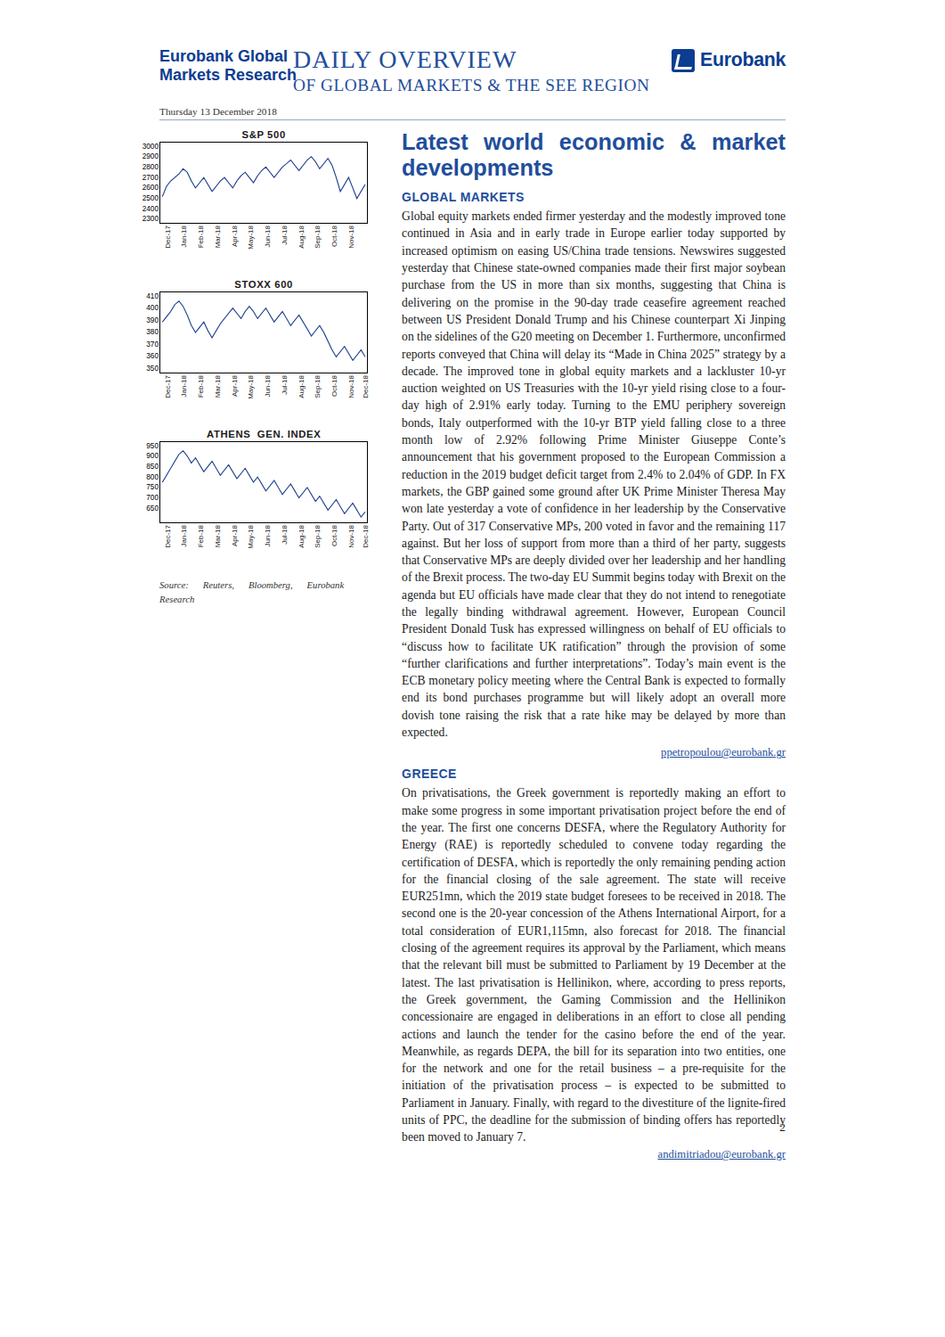Eurobank GlobalMarkets Research
DAILY OVERVIEW OF GLOBAL MARKETS & THE SEE REGION
Eurobank
Thursday 13 December 2018
S&P 500
3000 2900 2800 2700 2600 2500 2400 2300
Dec-17 Jan-18 Feb-18 Mar-18 Apr-18 May-18 Jun-18 Jul-18 Aug-18 Sep-18 Oct-18 Nov-18
STOXX 600
410 400 390 380 370 360 350
Dec-17 Jan-18 Feb-18 Mar-18 Apr-18 May-18 Jun-18 Jul-18 Aug-18 Sep-18 Oct-18 Nov-18 Dec-18
ATHENS GEN. INDEX
950 900 850 800 750 700 650
Dec-17 Jan-18 Feb-18 Mar-18 Apr-18 May-18 Jun-18 Jul-18 Aug-18 Sep-18 Oct-18 Nov-18 Dec-18
Source: Reuters, Bloomberg, Eurobank
Research
Latest world economic & market developments
GLOBAL MARKETS
Global equity markets ended firmer yesterday and the modestly improved tone continued in Asia and in early trade in Europe earlier today supported by increased optimism on easing US/China trade tensions. Newswires suggested yesterday that Chinese state-owned companies made their first major soybean purchase from the US in more than six months, suggesting that China is delivering on the promise in the 90-day trade ceasefire agreement reached between US President Donald Trump and his Chinese counterpart Xi Jinping on the sidelines of the G20 meeting on December 1. Furthermore, unconfirmed reports conveyed that China will delay its “Made in China 2025” strategy by a decade. The improved tone in global equity markets and a lackluster 10-yr auction weighted on US Treasuries with the 10-yr yield rising close to a four-day high of 2.91% early today. Turning to the EMU periphery sovereign bonds, Italy outperformed with the 10-yr BTP yield falling close to a three month low of 2.92% following Prime Minister Giuseppe Conte’s announcement that his government proposed to the European Commission a reduction in the 2019 budget deficit target from 2.4% to 2.04% of GDP. In FX markets, the GBP gained some ground after UK Prime Minister Theresa May won late yesterday a vote of confidence in her leadership by the Conservative Party. Out of 317 Conservative MPs, 200 voted in favor and the remaining 117 against. But her loss of support from more than a third of her party, suggests that Conservative MPs are deeply divided over her leadership and her handling of the Brexit process. The two-day EU Summit begins today with Brexit on the agenda but EU officials have made clear that they do not intend to renegotiate the legally binding withdrawal agreement. However, European Council President Donald Tusk has expressed willingness on behalf of EU officials to “discuss how to facilitate UK ratification” through the provision of some “further clarifications and further interpretations”. Today’s main event is the ECB monetary policy meeting where the Central Bank is expected to formally end its bond purchases programme but will likely adopt an overall more dovish tone raising the risk that a rate hike may be delayed by more than expected.
ppetropoulou@eurobank.gr
GREECE
On privatisations, the Greek government is reportedly making an effort to make some progress in some important privatisation project before the end of the year. The first one concerns DESFA, where the Regulatory Authority for Energy (RAE) is reportedly scheduled to convene today regarding the certification of DESFA, which is reportedly the only remaining pending action for the financial closing of the sale agreement. The state will receive EUR251mn, which the 2019 state budget foresees to be received in 2018. The second one is the 20-year concession of the Athens International Airport, for a total consideration of EUR1,115mn, also forecast for 2018. The financial closing of the agreement requires its approval by the Parliament, which means that the relevant bill must be submitted to Parliament by 19 December at the latest. The last privatisation is Hellinikon, where, according to press reports, the Greek government, the Gaming Commission and the Hellinikon concessionaire are engaged in deliberations in an effort to close all pending actions and launch the tender for the casino before the end of the year. Meanwhile, as regards DEPA, the bill for its separation into two entities, one for the network and one for the retail business – a pre-requisite for the initiation of the privatisation process – is expected to be submitted to Parliament in January. Finally, with regard to the divestiture of the lignite-fired units of PPC, the deadline for the submission of binding offers has reportedly been moved to January 7.
2
andimitriadou@eurobank.gr